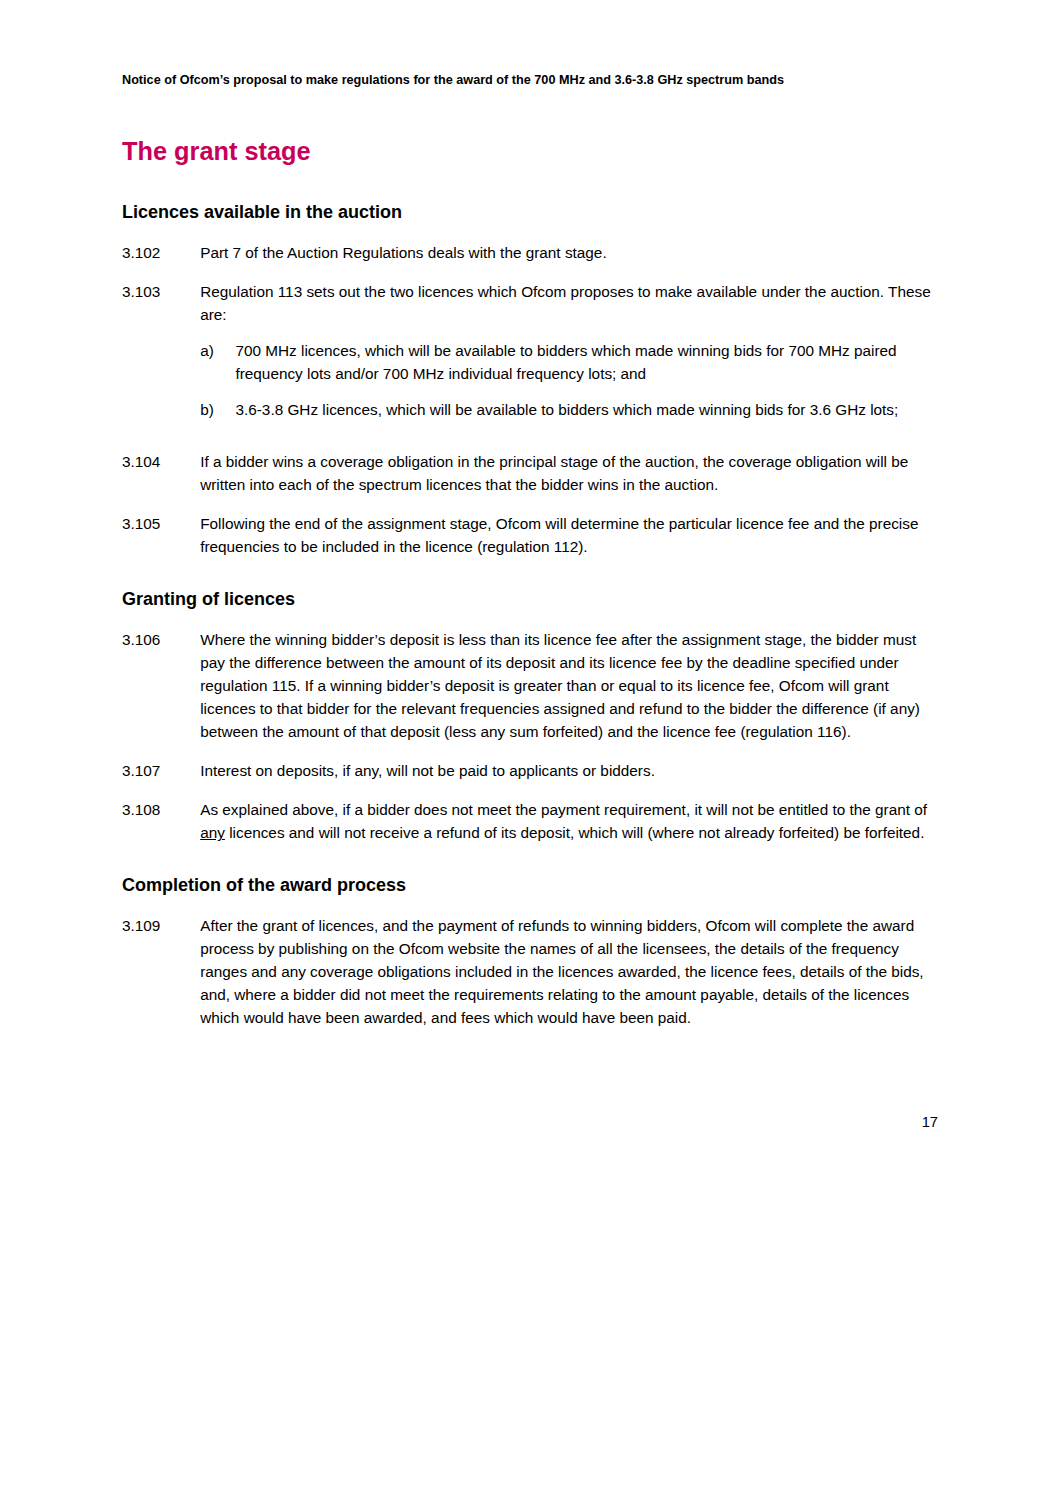Notice of Ofcom’s proposal to make regulations for the award of the 700 MHz and 3.6-3.8 GHz spectrum bands
The grant stage
Licences available in the auction
3.102
Part 7 of the Auction Regulations deals with the grant stage.
3.103
Regulation 113 sets out the two licences which Ofcom proposes to make available under the auction. These are:
700 MHz licences, which will be available to bidders which made winning bids for 700 MHz paired frequency lots and/or 700 MHz individual frequency lots; and
3.6-3.8 GHz licences, which will be available to bidders which made winning bids for 3.6 GHz lots;
3.104
If a bidder wins a coverage obligation in the principal stage of the auction, the coverage obligation will be written into each of the spectrum licences that the bidder wins in the auction.
3.105
Following the end of the assignment stage, Ofcom will determine the particular licence fee and the precise frequencies to be included in the licence (regulation 112).
Granting of licences
3.106
Where the winning bidder’s deposit is less than its licence fee after the assignment stage, the bidder must pay the difference between the amount of its deposit and its licence fee by the deadline specified under regulation 115. If a winning bidder’s deposit is greater than or equal to its licence fee, Ofcom will grant licences to that bidder for the relevant frequencies assigned and refund to the bidder the difference (if any) between the amount of that deposit (less any sum forfeited) and the licence fee (regulation 116).
3.107
Interest on deposits, if any, will not be paid to applicants or bidders.
3.108
As explained above, if a bidder does not meet the payment requirement, it will not be entitled to the grant of any licences and will not receive a refund of its deposit, which will (where not already forfeited) be forfeited.
Completion of the award process
3.109
After the grant of licences, and the payment of refunds to winning bidders, Ofcom will complete the award process by publishing on the Ofcom website the names of all the licensees, the details of the frequency ranges and any coverage obligations included in the licences awarded, the licence fees, details of the bids, and, where a bidder did not meet the requirements relating to the amount payable, details of the licences which would have been awarded, and fees which would have been paid.
17